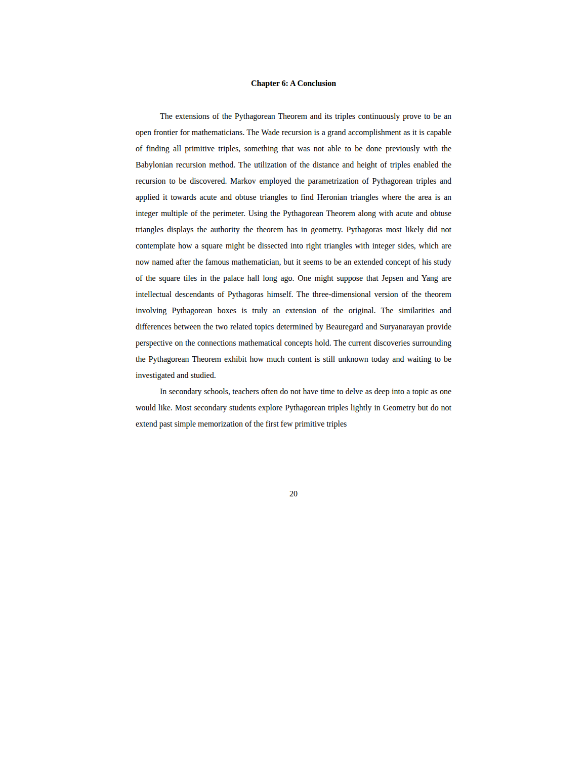Chapter 6: A Conclusion
The extensions of the Pythagorean Theorem and its triples continuously prove to be an open frontier for mathematicians. The Wade recursion is a grand accomplishment as it is capable of finding all primitive triples, something that was not able to be done previously with the Babylonian recursion method. The utilization of the distance and height of triples enabled the recursion to be discovered. Markov employed the parametrization of Pythagorean triples and applied it towards acute and obtuse triangles to find Heronian triangles where the area is an integer multiple of the perimeter. Using the Pythagorean Theorem along with acute and obtuse triangles displays the authority the theorem has in geometry. Pythagoras most likely did not contemplate how a square might be dissected into right triangles with integer sides, which are now named after the famous mathematician, but it seems to be an extended concept of his study of the square tiles in the palace hall long ago. One might suppose that Jepsen and Yang are intellectual descendants of Pythagoras himself. The three-dimensional version of the theorem involving Pythagorean boxes is truly an extension of the original. The similarities and differences between the two related topics determined by Beauregard and Suryanarayan provide perspective on the connections mathematical concepts hold. The current discoveries surrounding the Pythagorean Theorem exhibit how much content is still unknown today and waiting to be investigated and studied.
In secondary schools, teachers often do not have time to delve as deep into a topic as one would like. Most secondary students explore Pythagorean triples lightly in Geometry but do not extend past simple memorization of the first few primitive triples
20